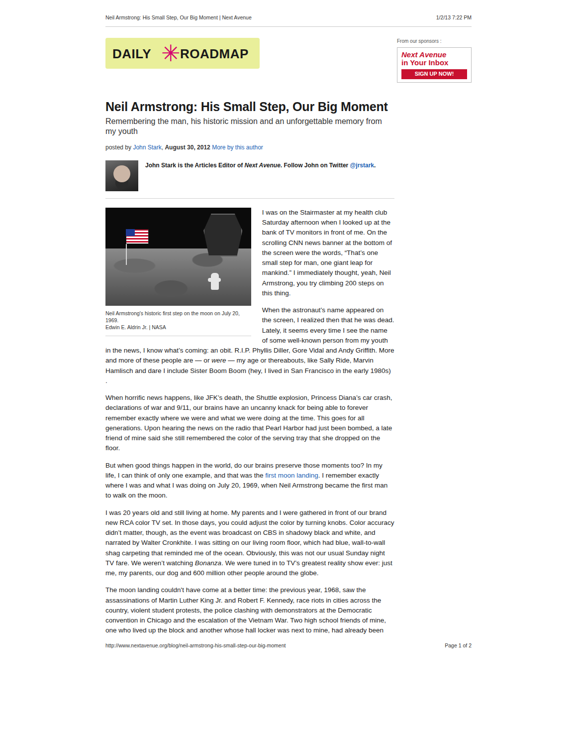Neil Armstrong: His Small Step, Our Big Moment | Next Avenue
1/2/13 7:22 PM
DAILY ✳ ROADMAP
From our sponsors :
Next Avenue
in Your Inbox
SIGN UP NOW!
Neil Armstrong: His Small Step, Our Big Moment
Remembering the man, his historic mission and an unforgettable memory from my youth
posted by John Stark, August 30, 2012 More by this author
John Stark is the Articles Editor of Next Avenue. Follow John on Twitter @jrstark.
Neil Armstrong's historic first step on the moon on July 20, 1969. Edwin E. Aldrin Jr. | NASA
I was on the Stairmaster at my health club Saturday afternoon when I looked up at the bank of TV monitors in front of me. On the scrolling CNN news banner at the bottom of the screen were the words, “That’s one small step for man, one giant leap for mankind.” I immediately thought, yeah, Neil Armstrong, you try climbing 200 steps on this thing.
When the astronaut’s name appeared on the screen, I realized then that he was dead. Lately, it seems every time I see the name of some well-known person from my youth in the news, I know what’s coming: an obit. R.I.P. Phyllis Diller, Gore Vidal and Andy Griffith. More and more of these people are — or were — my age or thereabouts, like Sally Ride, Marvin Hamlisch and dare I include Sister Boom Boom (hey, I lived in San Francisco in the early 1980s) .
When horrific news happens, like JFK’s death, the Shuttle explosion, Princess Diana’s car crash, declarations of war and 9/11, our brains have an uncanny knack for being able to forever remember exactly where we were and what we were doing at the time. This goes for all generations. Upon hearing the news on the radio that Pearl Harbor had just been bombed, a late friend of mine said she still remembered the color of the serving tray that she dropped on the floor.
But when good things happen in the world, do our brains preserve those moments too? In my life, I can think of only one example, and that was the first moon landing. I remember exactly where I was and what I was doing on July 20, 1969, when Neil Armstrong became the first man to walk on the moon.
I was 20 years old and still living at home. My parents and I were gathered in front of our brand new RCA color TV set. In those days, you could adjust the color by turning knobs. Color accuracy didn’t matter, though, as the event was broadcast on CBS in shadowy black and white, and narrated by Walter Cronkhite. I was sitting on our living room floor, which had blue, wall-to-wall shag carpeting that reminded me of the ocean. Obviously, this was not our usual Sunday night TV fare. We weren’t watching Bonanza. We were tuned in to TV’s greatest reality show ever: just me, my parents, our dog and 600 million other people around the globe.
The moon landing couldn't have come at a better time: the previous year, 1968, saw the assassinations of Martin Luther King Jr. and Robert F. Kennedy, race riots in cities across the country, violent student protests, the police clashing with demonstrators at the Democratic convention in Chicago and the escalation of the Vietnam War. Two high school friends of mine, one who lived up the block and another whose hall locker was next to mine, had already been
http://www.nextavenue.org/blog/neil-armstrong-his-small-step-our-big-moment
Page 1 of 2